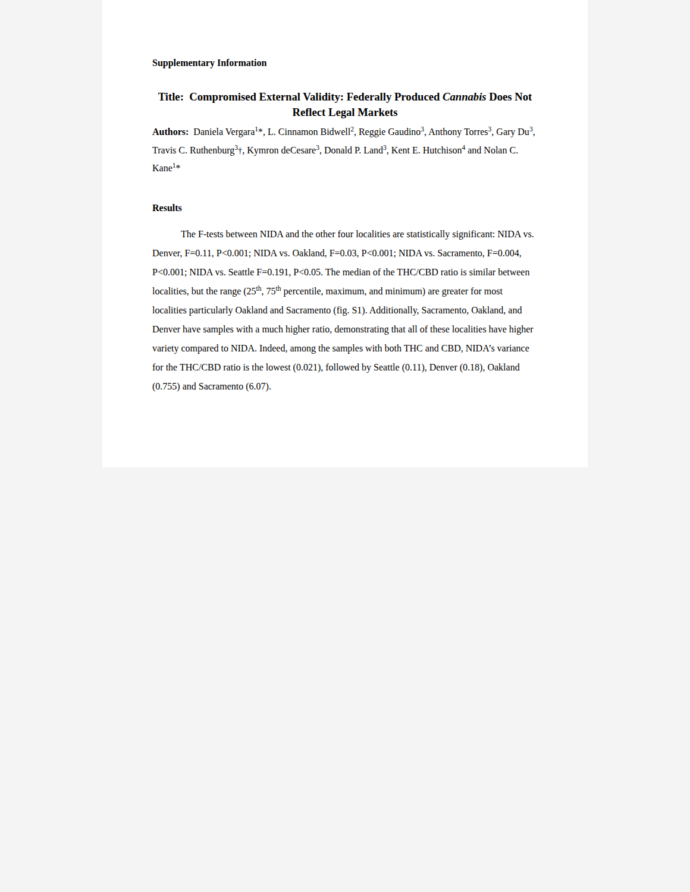Supplementary Information
Title: Compromised External Validity: Federally Produced Cannabis Does Not Reflect Legal Markets
Authors: Daniela Vergara1*, L. Cinnamon Bidwell2, Reggie Gaudino3, Anthony Torres3, Gary Du3, Travis C. Ruthenburg3†, Kymron deCesare3, Donald P. Land3, Kent E. Hutchison4 and Nolan C. Kane1*
Results
The F-tests between NIDA and the other four localities are statistically significant: NIDA vs. Denver, F=0.11, P<0.001; NIDA vs. Oakland, F=0.03, P<0.001; NIDA vs. Sacramento, F=0.004, P<0.001; NIDA vs. Seattle F=0.191, P<0.05. The median of the THC/CBD ratio is similar between localities, but the range (25th, 75th percentile, maximum, and minimum) are greater for most localities particularly Oakland and Sacramento (fig. S1). Additionally, Sacramento, Oakland, and Denver have samples with a much higher ratio, demonstrating that all of these localities have higher variety compared to NIDA. Indeed, among the samples with both THC and CBD, NIDA’s variance for the THC/CBD ratio is the lowest (0.021), followed by Seattle (0.11), Denver (0.18), Oakland (0.755) and Sacramento (6.07).